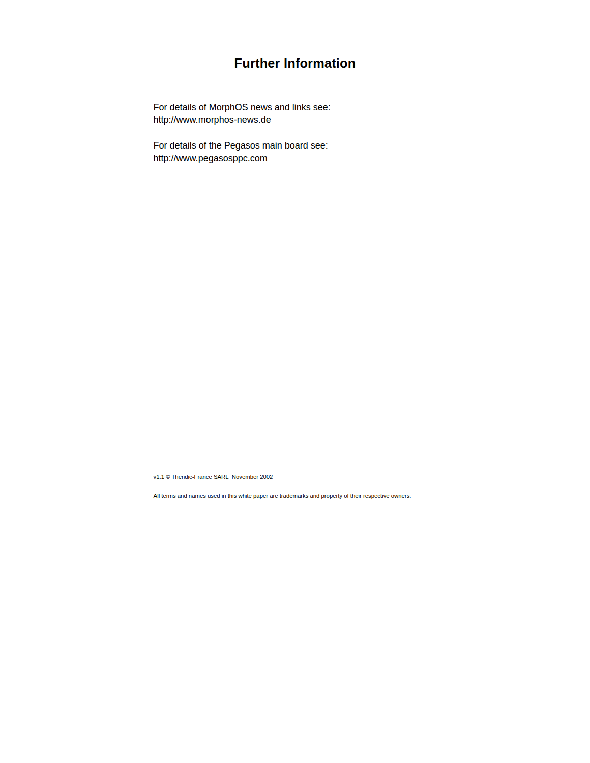Further Information
For details of MorphOS news and links see:
http://www.morphos-news.de
For details of the Pegasos main board see:
http://www.pegasosppc.com
v1.1 © Thendic-France SARL November 2002
All terms and names used in this white paper are trademarks and property of their respective owners.